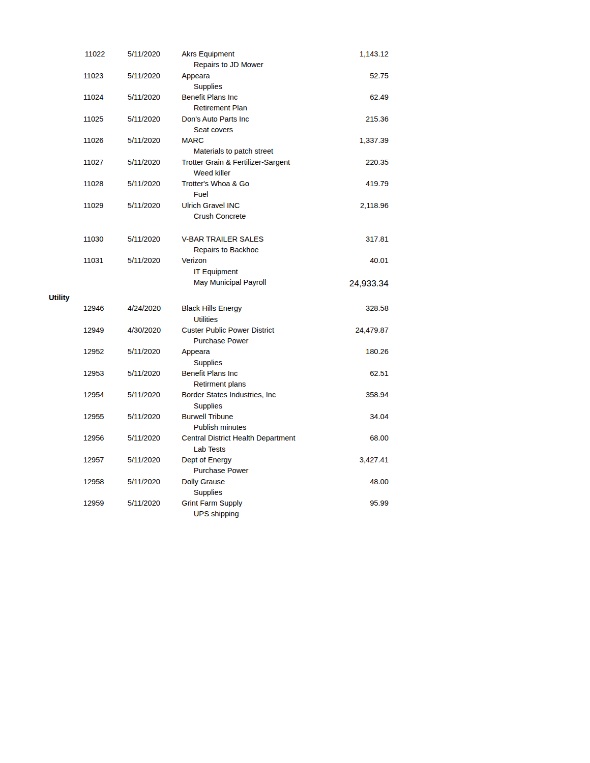| | 11022 | 5/11/2020 | Akrs Equipment | 1,143.12 | |
| | | | Repairs to JD Mower | |
| | 11023 | 5/11/2020 | Appeara | 52.75 | |
| | | | Supplies | |
| | 11024 | 5/11/2020 | Benefit Plans Inc | 62.49 | |
| | | | Retirement Plan | |
| | 11025 | 5/11/2020 | Don's Auto Parts Inc | 215.36 | |
| | | | Seat covers | |
| | 11026 | 5/11/2020 | MARC | 1,337.39 | |
| | | | Materials to patch street | |
| | 11027 | 5/11/2020 | Trotter Grain & Fertilizer-Sargent | 220.35 | |
| | | | Weed killer | |
| | 11028 | 5/11/2020 | Trotter's Whoa & Go | 419.79 | |
| | | | Fuel | |
| | 11029 | 5/11/2020 | Ulrich Gravel INC | 2,118.96 | |
| | | | Crush Concrete | |
| | 11030 | 5/11/2020 | V-BAR TRAILER SALES | 317.81 | |
| | | | Repairs to Backhoe | |
| | 11031 | 5/11/2020 | Verizon | 40.01 | |
| | | | IT Equipment | |
| | | | May Municipal Payroll | 24,933.34 | |
| Utility | | | | | |
| | 12946 | 4/24/2020 | Black Hills Energy | 328.58 | |
| | | | Utilities | |
| | 12949 | 4/30/2020 | Custer Public Power District | 24,479.87 | |
| | | | Purchase Power | |
| | 12952 | 5/11/2020 | Appeara | 180.26 | |
| | | | Supplies | |
| | 12953 | 5/11/2020 | Benefit Plans Inc | 62.51 | |
| | | | Retirment plans | |
| | 12954 | 5/11/2020 | Border States Industries, Inc | 358.94 | |
| | | | Supplies | |
| | 12955 | 5/11/2020 | Burwell Tribune | 34.04 | |
| | | | Publish minutes | |
| | 12956 | 5/11/2020 | Central District Health Department | 68.00 | |
| | | | Lab Tests | |
| | 12957 | 5/11/2020 | Dept of Energy | 3,427.41 | |
| | | | Purchase Power | |
| | 12958 | 5/11/2020 | Dolly Grause | 48.00 | |
| | | | Supplies | |
| | 12959 | 5/11/2020 | Grint Farm Supply | 95.99 | |
| | | | UPS shipping | |